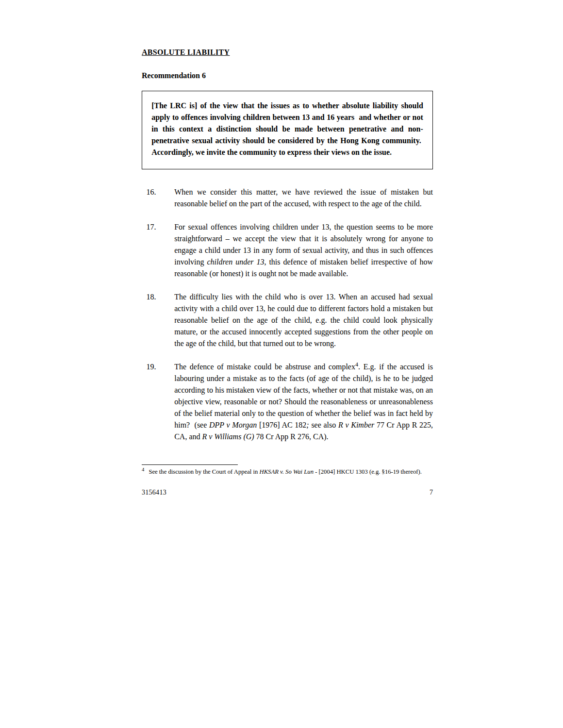ABSOLUTE LIABILITY
Recommendation 6
[The LRC is] of the view that the issues as to whether absolute liability should apply to offences involving children between 13 and 16 years and whether or not in this context a distinction should be made between penetrative and non-penetrative sexual activity should be considered by the Hong Kong community. Accordingly, we invite the community to express their views on the issue.
When we consider this matter, we have reviewed the issue of mistaken but reasonable belief on the part of the accused, with respect to the age of the child.
For sexual offences involving children under 13, the question seems to be more straightforward – we accept the view that it is absolutely wrong for anyone to engage a child under 13 in any form of sexual activity, and thus in such offences involving children under 13, this defence of mistaken belief irrespective of how reasonable (or honest) it is ought not be made available.
The difficulty lies with the child who is over 13. When an accused had sexual activity with a child over 13, he could due to different factors hold a mistaken but reasonable belief on the age of the child, e.g. the child could look physically mature, or the accused innocently accepted suggestions from the other people on the age of the child, but that turned out to be wrong.
The defence of mistake could be abstruse and complex4. E.g. if the accused is labouring under a mistake as to the facts (of age of the child), is he to be judged according to his mistaken view of the facts, whether or not that mistake was, on an objective view, reasonable or not? Should the reasonableness or unreasonableness of the belief material only to the question of whether the belief was in fact held by him? (see DPP v Morgan [1976] AC 182; see also R v Kimber 77 Cr App R 225, CA, and R v Williams (G) 78 Cr App R 276, CA).
4 See the discussion by the Court of Appeal in HKSAR v. So Wai Lun - [2004] HKCU 1303 (e.g. §16-19 thereof).
3156413 7